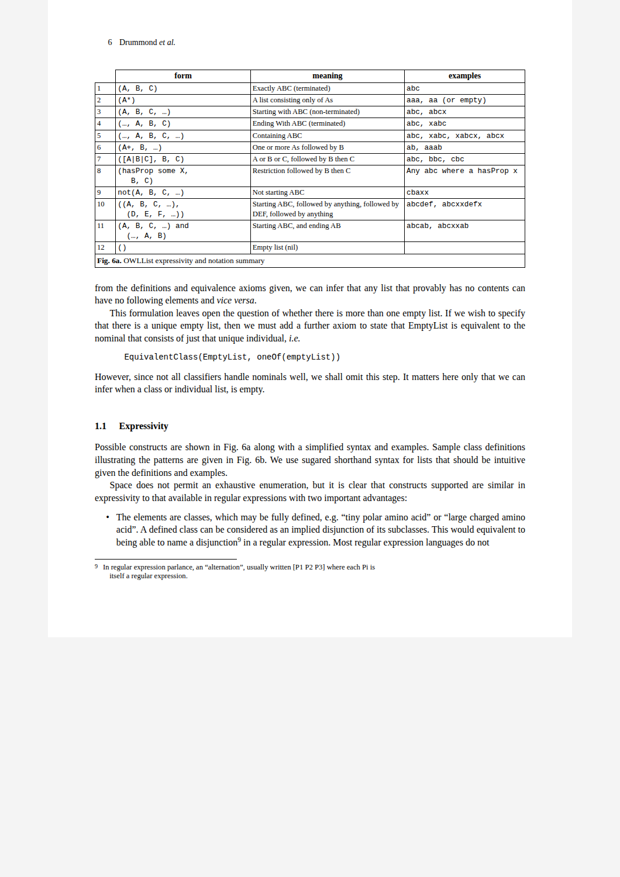6 Drummond et al.
| | form | meaning | examples |
| --- | --- | --- | --- |
| 1 | (A, B, C) | Exactly ABC (terminated) | abc |
| 2 | (A*) | A list consisting only of As | aaa, aa (or empty) |
| 3 | (A, B, C, …) | Starting with ABC (non-terminated) | abc, abcx |
| 4 | (…, A, B, C) | Ending With ABC (terminated) | abc, xabc |
| 5 | (…, A, B, C, …) | Containing ABC | abc, xabc, xabcx, abcx |
| 6 | (A+, B, …) | One or more As followed by B | ab, aaab |
| 7 | ([A/B/C], B, C) | A or B or C, followed by B then C | abc, bbc, cbc |
| 8 | (hasProp some X, B, C) | Restriction followed by B then C | Any abc where a hasProp x |
| 9 | not(A, B, C, …) | Not starting ABC | cbaxx |
| 10 | ((A, B, C, …), (D, E, F, …)) | Starting ABC, followed by anything, followed by DEF, followed by anything | abcdef, abcxxdefx |
| 11 | (A, B, C, …) and (…, A, B) | Starting ABC, and ending AB | abcab, abcxxab |
| 12 | () | Empty list (nil) | |
| Fig. 6a. OWLList expressivity and notation summary |
from the definitions and equivalence axioms given, we can infer that any list that provably has no contents can have no following elements and vice versa.
This formulation leaves open the question of whether there is more than one empty list. If we wish to specify that there is a unique empty list, then we must add a further axiom to state that EmptyList is equivalent to the nominal that consists of just that unique individual, i.e.
EquivalentClass(EmptyList, oneOf(emptyList))
However, since not all classifiers handle nominals well, we shall omit this step. It matters here only that we can infer when a class or individual list, is empty.
1.1 Expressivity
Possible constructs are shown in Fig. 6a along with a simplified syntax and examples. Sample class definitions illustrating the patterns are given in Fig. 6b. We use sugared shorthand syntax for lists that should be intuitive given the definitions and examples.
Space does not permit an exhaustive enumeration, but it is clear that constructs supported are similar in expressivity to that available in regular expressions with two important advantages:
The elements are classes, which may be fully defined, e.g. “tiny polar amino acid” or “large charged amino acid”. A defined class can be considered as an implied disjunction of its subclasses. This would equivalent to being able to name a disjunction9 in a regular expression. Most regular expression languages do not
9 In regular expression parlance, an “alternation”, usually written [P1 P2 P3] where each Pi is itself a regular expression.